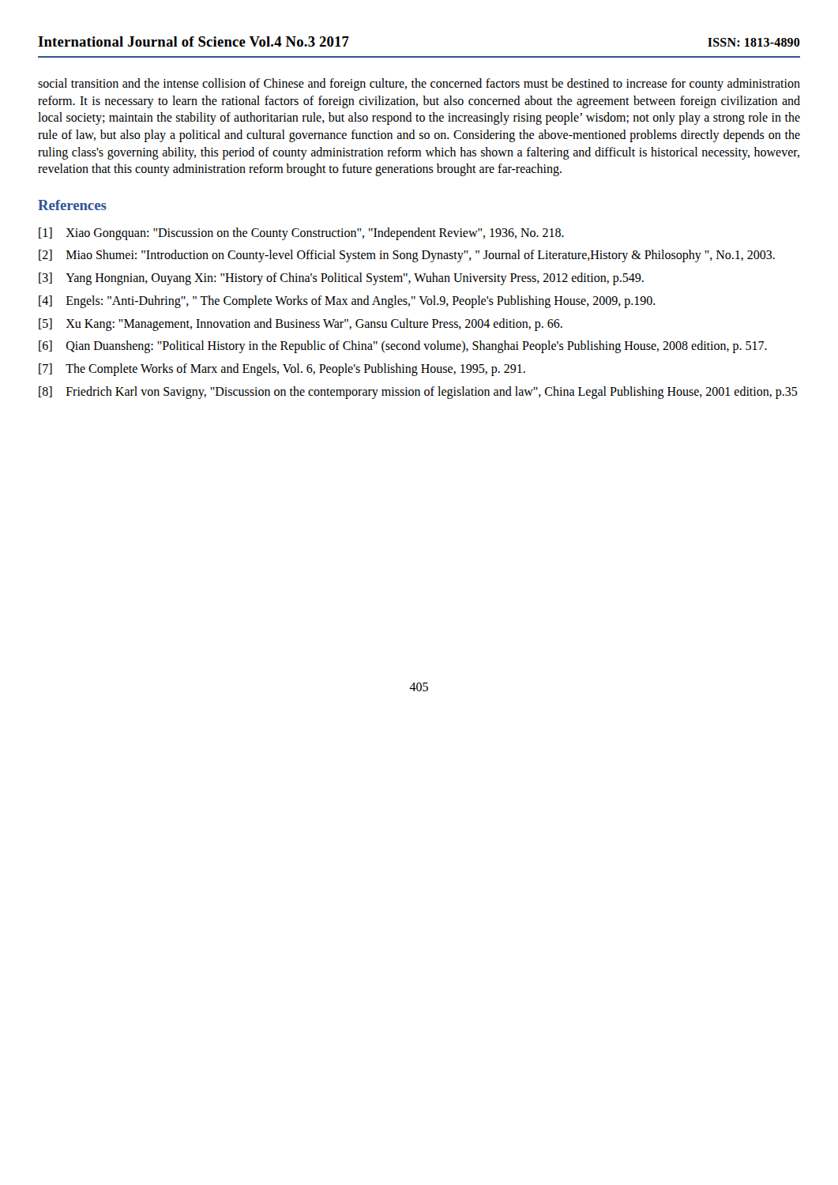International Journal of Science Vol.4 No.3 2017 ISSN: 1813-4890
social transition and the intense collision of Chinese and foreign culture, the concerned factors must be destined to increase for county administration reform. It is necessary to learn the rational factors of foreign civilization, but also concerned about the agreement between foreign civilization and local society; maintain the stability of authoritarian rule, but also respond to the increasingly rising people’ wisdom; not only play a strong role in the rule of law, but also play a political and cultural governance function and so on. Considering the above-mentioned problems directly depends on the ruling class's governing ability, this period of county administration reform which has shown a faltering and difficult is historical necessity, however, revelation that this county administration reform brought to future generations brought are far-reaching.
References
[1] Xiao Gongquan: "Discussion on the County Construction", "Independent Review", 1936, No. 218.
[2] Miao Shumei: "Introduction on County-level Official System in Song Dynasty", " Journal of Literature,History & Philosophy ", No.1, 2003.
[3] Yang Hongnian, Ouyang Xin: "History of China's Political System", Wuhan University Press, 2012 edition, p.549.
[4] Engels: "Anti-Duhring", " The Complete Works of Max and Angles," Vol.9, People's Publishing House, 2009, p.190.
[5] Xu Kang: "Management, Innovation and Business War", Gansu Culture Press, 2004 edition, p. 66.
[6] Qian Duansheng: "Political History in the Republic of China" (second volume), Shanghai People's Publishing House, 2008 edition, p. 517.
[7] The Complete Works of Marx and Engels, Vol. 6, People's Publishing House, 1995, p. 291.
[8] Friedrich Karl von Savigny, "Discussion on the contemporary mission of legislation and law", China Legal Publishing House, 2001 edition, p.35
405